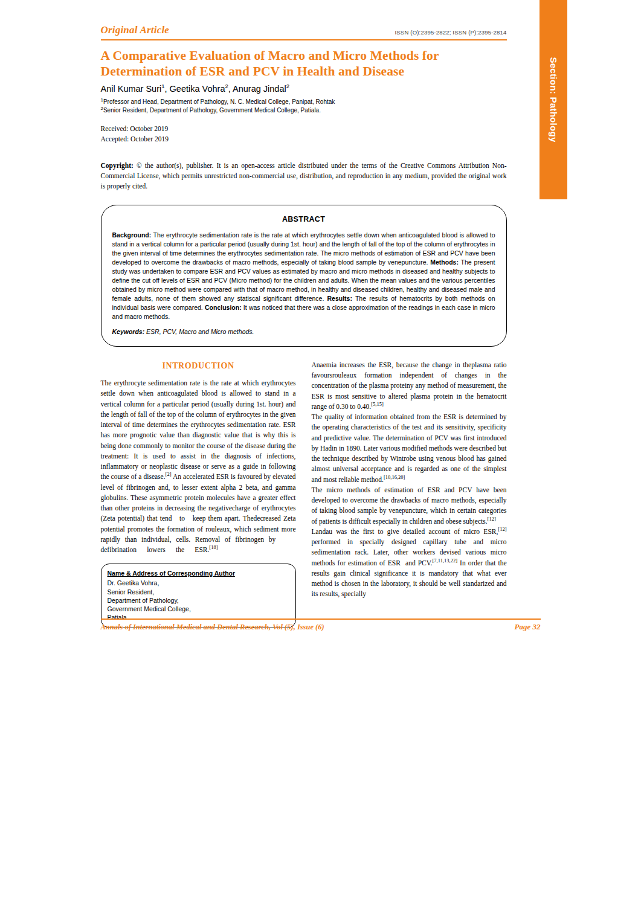Section: Pathology
Original Article
ISSN (O):2395-2822; ISSN (P):2395-2814
A Comparative Evaluation of Macro and Micro Methods for Determination of ESR and PCV in Health and Disease
Anil Kumar Suri1, Geetika Vohra2, Anurag Jindal2
1Professor and Head, Department of Pathology, N. C. Medical College, Panipat, Rohtak
2Senior Resident, Department of Pathology, Government Medical College, Patiala.
Received: October 2019
Accepted: October 2019
Copyright: © the author(s), publisher. It is an open-access article distributed under the terms of the Creative Commons Attribution Non-Commercial License, which permits unrestricted non-commercial use, distribution, and reproduction in any medium, provided the original work is properly cited.
ABSTRACT
Background: The erythrocyte sedimentation rate is the rate at which erythrocytes settle down when anticoagulated blood is allowed to stand in a vertical column for a particular period (usually during 1st. hour) and the length of fall of the top of the column of erythrocytes in the given interval of time determines the erythrocytes sedimentation rate. The micro methods of estimation of ESR and PCV have been developed to overcome the drawbacks of macro methods, especially of taking blood sample by venepuncture. Methods: The present study was undertaken to compare ESR and PCV values as estimated by macro and micro methods in diseased and healthy subjects to define the cut off levels of ESR and PCV (Micro method) for the children and adults. When the mean values and the various percentiles obtained by micro method were compared with that of macro method, in healthy and diseased children, healthy and diseased male and female adults, none of them showed any statiscal significant difference. Results: The results of hematocrits by both methods on individual basis were compared. Conclusion: It was noticed that there was a close approximation of the readings in each case in micro and macro methods.
Keywords: ESR, PCV, Macro and Micro methods.
INTRODUCTION
The erythrocyte sedimentation rate is the rate at which erythrocytes settle down when anticoagulated blood is allowed to stand in a vertical column for a particular period (usually during 1st. hour) and the length of fall of the top of the column of erythrocytes in the given interval of time determines the erythrocytes sedimentation rate. ESR has more prognotic value than diagnostic value that is why this is being done commonly to monitor the course of the disease during the treatment: It is used to assist in the diagnosis of infections, inflammatory or neoplastic disease or serve as a guide in following the course of a disease.[2] An accelerated ESR is favoured by elevated level of fibrinogen and, to lesser extent alpha 2 beta, and gamma globulins. These asymmetric protein molecules have a greater effect than other proteins in decreasing the negativecharge of erythrocytes (Zeta potential) that tend to keep them apart. Thedecreased Zeta potential promotes the formation of rouleaux, which sediment more rapidly than individual, cells. Removal of fibrinogen by defibrination lowers the ESR.[18]
Name & Address of Corresponding Author
Dr. Geetika Vohra,
Senior Resident,
Department of Pathology,
Government Medical College,
Patiala.
Anaemia increases the ESR, because the change in theplasma ratio favoursrouleaux formation independent of changes in the concentration of the plasma proteiny any method of measurement, the ESR is most sensitive to altered plasma protein in the hematocrit range of 0.30 to 0.40.[5,15]
The quality of information obtained from the ESR is determined by the operating characteristics of the test and its sensitivity, specificity and predictive value. The determination of PCV was first introduced by Hadin in 1890. Later various modified methods were described but the technique described by Wintrobe using venous blood has gained almost universal acceptance and is regarded as one of the simplest and most reliable method.[10,16,20]
The micro methods of estimation of ESR and PCV have been developed to overcome the drawbacks of macro methods, especially of taking blood sample by venepuncture, which in certain categories of patients is difficult especially in children and obese subjects.[12]
Landau was the first to give detailed account of micro ESR,[12] performed in specially designed capillary tube and micro sedimentation rack. Later, other workers devised various micro methods for estimation of ESR and PCV.[7,11,13,22] In order that the results gain clinical significance it is mandatory that what ever method is chosen in the laboratory, it should be well standarized and its results, specially
Annals of International Medical and Dental Research, Vol (5), Issue (6)
Page 32